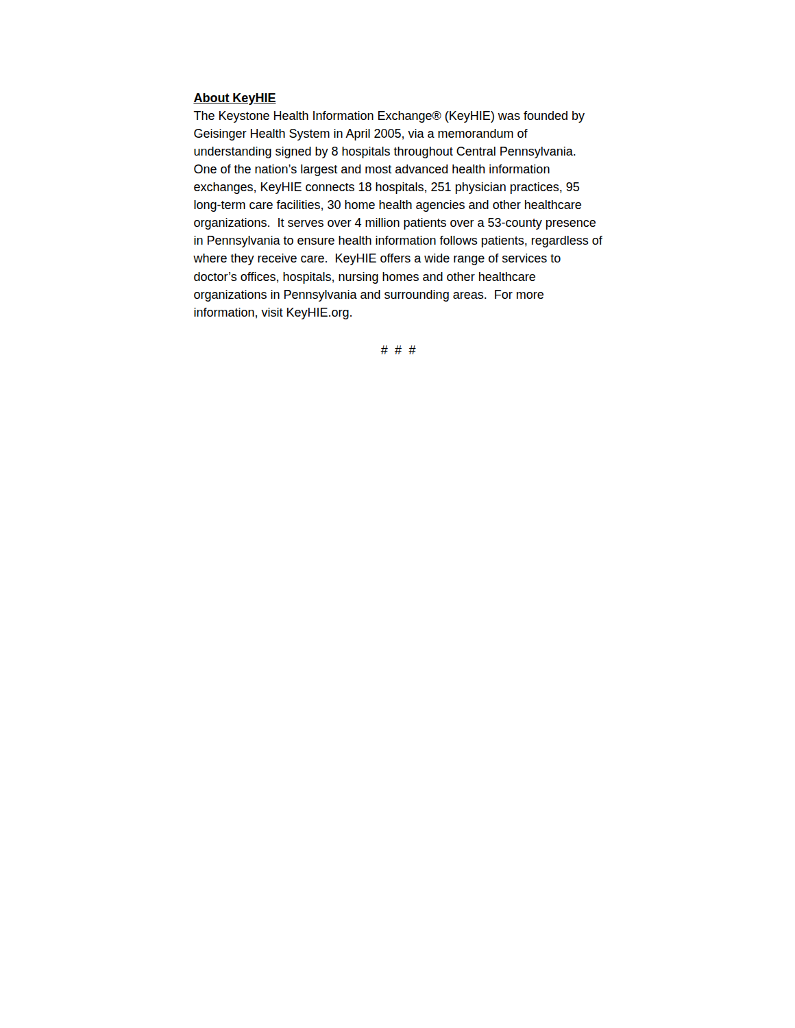About KeyHIE
The Keystone Health Information Exchange® (KeyHIE) was founded by Geisinger Health System in April 2005, via a memorandum of understanding signed by 8 hospitals throughout Central Pennsylvania. One of the nation’s largest and most advanced health information exchanges, KeyHIE connects 18 hospitals, 251 physician practices, 95 long-term care facilities, 30 home health agencies and other healthcare organizations. It serves over 4 million patients over a 53-county presence in Pennsylvania to ensure health information follows patients, regardless of where they receive care. KeyHIE offers a wide range of services to doctor’s offices, hospitals, nursing homes and other healthcare organizations in Pennsylvania and surrounding areas. For more information, visit KeyHIE.org.
# # #